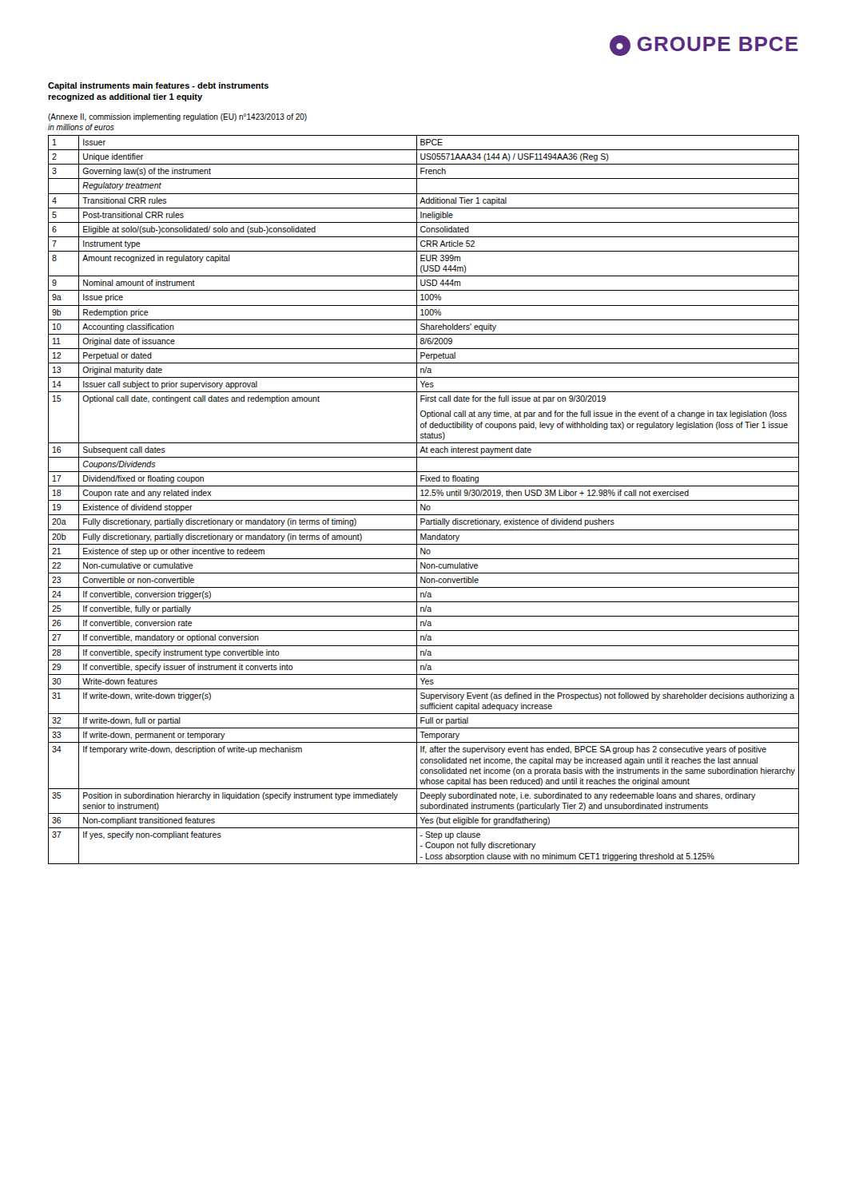●GROUPE BPCE
Capital instruments main features - debt instruments
recognized as additional tier 1 equity
(Annexe II, commission implementing regulation (EU) n°1423/2013 of 20)
in millions of euros
| 1 | Issuer | BPCE |
| 2 | Unique identifier | US05571AAA34 (144 A) / USF11494AA36 (Reg S) |
| 3 | Governing law(s) of the instrument | French |
| | Regulatory treatment | |
| 4 | Transitional CRR rules | Additional Tier 1 capital |
| 5 | Post-transitional CRR rules | Ineligible |
| 6 | Eligible at solo/(sub-)consolidated/ solo and (sub-)consolidated | Consolidated |
| 7 | Instrument type | CRR Article 52 |
| 8 | Amount recognized in regulatory capital | EUR 399m (USD 444m) |
| 9 | Nominal amount of instrument | USD 444m |
| 9a | Issue price | 100% |
| 9b | Redemption price | 100% |
| 10 | Accounting classification | Shareholders' equity |
| 11 | Original date of issuance | 8/6/2009 |
| 12 | Perpetual or dated | Perpetual |
| 13 | Original maturity date | n/a |
| 14 | Issuer call subject to prior supervisory approval | Yes |
| 15 | Optional call date, contingent call dates and redemption amount | First call date for the full issue at par on 9/30/2019 Optional call at any time, at par and for the full issue in the event of a change in tax legislation (loss of deductibility of coupons paid, levy of withholding tax) or regulatory legislation (loss of Tier 1 issue status) |
| 16 | Subsequent call dates | At each interest payment date |
| | Coupons/Dividends | |
| 17 | Dividend/fixed or floating coupon | Fixed to floating |
| 18 | Coupon rate and any related index | 12.5% until 9/30/2019, then USD 3M Libor + 12.98% if call not exercised |
| 19 | Existence of dividend stopper | No |
| 20a | Fully discretionary, partially discretionary or mandatory (in terms of timing) | Partially discretionary, existence of dividend pushers |
| 20b | Fully discretionary, partially discretionary or mandatory (in terms of amount) | Mandatory |
| 21 | Existence of step up or other incentive to redeem | No |
| 22 | Non-cumulative or cumulative | Non-cumulative |
| 23 | Convertible or non-convertible | Non-convertible |
| 24 | If convertible, conversion trigger(s) | n/a |
| 25 | If convertible, fully or partially | n/a |
| 26 | If convertible, conversion rate | n/a |
| 27 | If convertible, mandatory or optional conversion | n/a |
| 28 | If convertible, specify instrument type convertible into | n/a |
| 29 | If convertible, specify issuer of instrument it converts into | n/a |
| 30 | Write-down features | Yes |
| 31 | If write-down, write-down trigger(s) | Supervisory Event (as defined in the Prospectus) not followed by shareholder decisions authorizing a sufficient capital adequacy increase |
| 32 | If write-down, full or partial | Full or partial |
| 33 | If write-down, permanent or temporary | Temporary |
| 34 | If temporary write-down, description of write-up mechanism | If, after the supervisory event has ended, BPCE SA group has 2 consecutive years of positive consolidated net income, the capital may be increased again until it reaches the last annual consolidated net income (on a prorata basis with the instruments in the same subordination hierarchy whose capital has been reduced) and until it reaches the original amount |
| 35 | Position in subordination hierarchy in liquidation (specify instrument type immediately senior to instrument) | Deeply subordinated note, i.e. subordinated to any redeemable loans and shares, ordinary subordinated instruments (particularly Tier 2) and unsubordinated instruments |
| 36 | Non-compliant transitioned features | Yes (but eligible for grandfathering) |
| 37 | If yes, specify non-compliant features | - Step up clause - Coupon not fully discretionary - Loss absorption clause with no minimum CET1 triggering threshold at 5.125% |